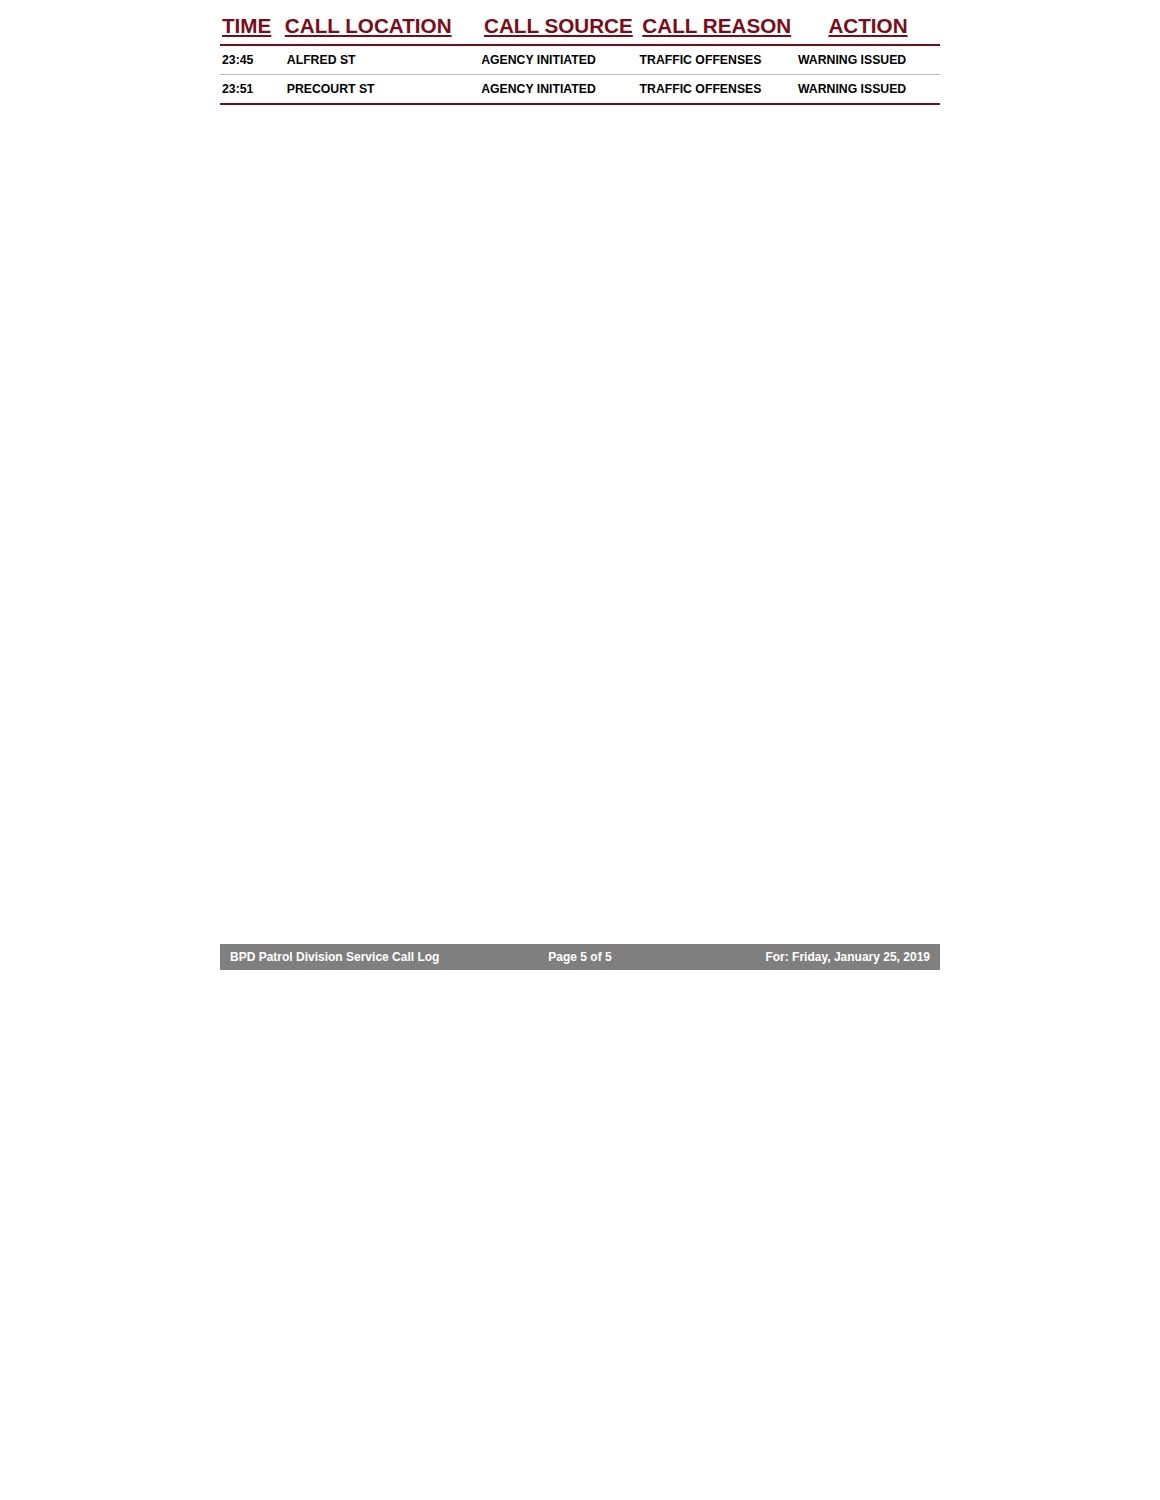| TIME | CALL LOCATION | CALL SOURCE | CALL REASON | ACTION |
| --- | --- | --- | --- | --- |
| 23:45 | ALFRED ST | AGENCY INITIATED | TRAFFIC OFFENSES | WARNING ISSUED |
| 23:51 | PRECOURT ST | AGENCY INITIATED | TRAFFIC OFFENSES | WARNING ISSUED |
BPD Patrol Division Service Call Log
Page 5 of 5
For: Friday, January 25, 2019